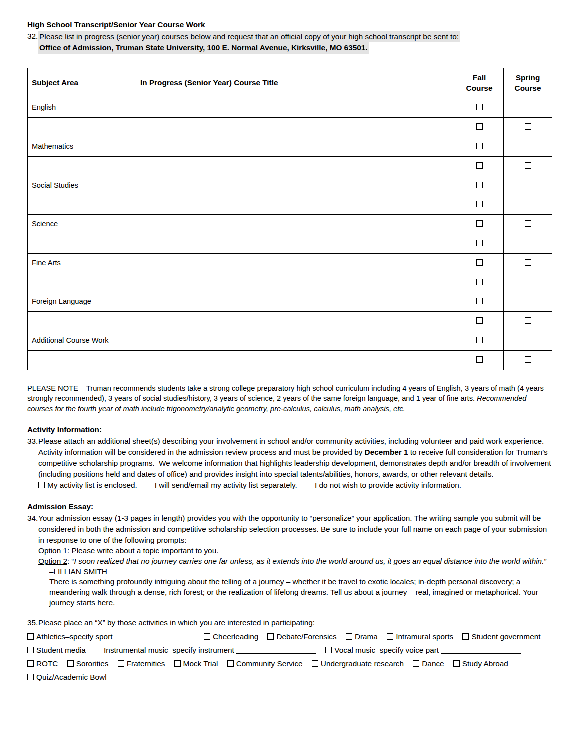High School Transcript/Senior Year Course Work
32. Please list in progress (senior year) courses below and request that an official copy of your high school transcript be sent to:
Office of Admission, Truman State University, 100 E. Normal Avenue, Kirksville, MO 63501.
| Subject Area | In Progress (Senior Year) Course Title | Fall Course | Spring Course |
| --- | --- | --- | --- |
| English | | | |
| Mathematics | | | |
| Social Studies | | | |
| Science | | | |
| Fine Arts | | | |
| Foreign Language | | | |
| Additional Course Work | | | |
PLEASE NOTE – Truman recommends students take a strong college preparatory high school curriculum including 4 years of English, 3 years of math (4 years strongly recommended), 3 years of social studies/history, 3 years of science, 2 years of the same foreign language, and 1 year of fine arts. Recommended courses for the fourth year of math include trigonometry/analytic geometry, pre-calculus, calculus, math analysis, etc.
Activity Information:
33. Please attach an additional sheet(s) describing your involvement in school and/or community activities, including volunteer and paid work experience.
Activity information will be considered in the admission review process and must be provided by December 1 to receive full consideration for Truman’s competitive scholarship programs. We welcome information that highlights leadership development, demonstrates depth and/or breadth of involvement (including positions held and dates of office) and provides insight into special talents/abilities, honors, awards, or other relevant details.
My activity list is enclosed. I will send/email my activity list separately. I do not wish to provide activity information.
Admission Essay:
34. Your admission essay (1-3 pages in length) provides you with the opportunity to “personalize” your application. The writing sample you submit will be
considered in both the admission and competitive scholarship selection processes. Be sure to include your full name on each page of your submission in response to one of the following prompts:
Option 1: Please write about a topic important to you.
Option 2: “I soon realized that no journey carries one far unless, as it extends into the world around us, it goes an equal distance into the world within.”
–LILLIAN SMITH
There is something profoundly intriguing about the telling of a journey – whether it be travel to exotic locales; in-depth personal discovery; a meandering walk through a dense, rich forest; or the realization of lifelong dreams. Tell us about a journey – real, imagined or metaphorical. Your journey starts here.
35. Please place an “X” by those activities in which you are interested in participating:
Athletics–specify sport Cheerleading Debate/Forensics Drama Intramural sports Student government
Student media Instrumental music–specify instrument Vocal music–specify voice part
ROTC Sororities Fraternities Mock Trial Community Service Undergraduate research Dance Study Abroad
Quiz/Academic Bowl